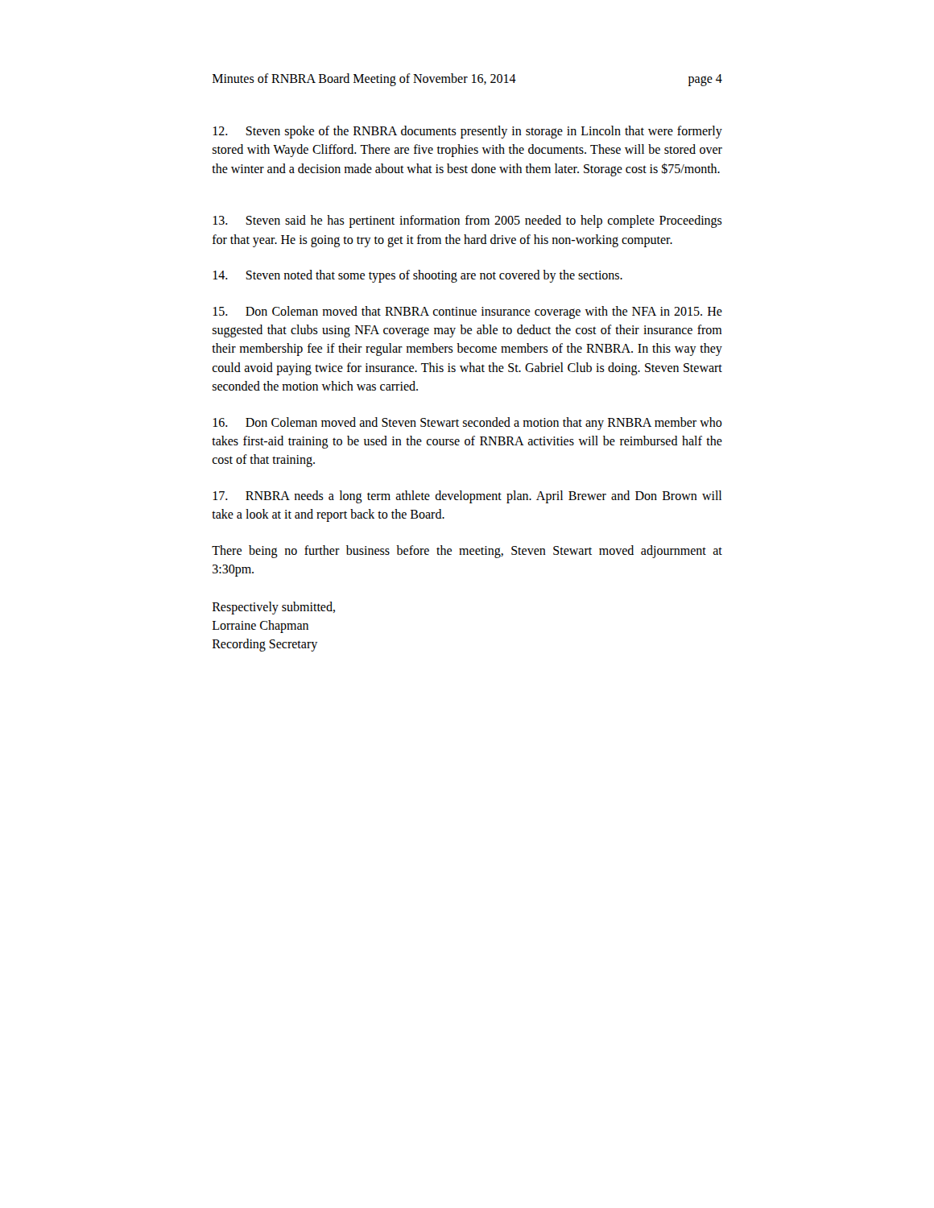Minutes of RNBRA Board Meeting of November 16, 2014
page 4
12. Steven spoke of the RNBRA documents presently in storage in Lincoln that were formerly stored with Wayde Clifford. There are five trophies with the documents. These will be stored over the winter and a decision made about what is best done with them later. Storage cost is $75/month.
13. Steven said he has pertinent information from 2005 needed to help complete Proceedings for that year. He is going to try to get it from the hard drive of his non-working computer.
14. Steven noted that some types of shooting are not covered by the sections.
15. Don Coleman moved that RNBRA continue insurance coverage with the NFA in 2015. He suggested that clubs using NFA coverage may be able to deduct the cost of their insurance from their membership fee if their regular members become members of the RNBRA. In this way they could avoid paying twice for insurance. This is what the St. Gabriel Club is doing. Steven Stewart seconded the motion which was carried.
16. Don Coleman moved and Steven Stewart seconded a motion that any RNBRA member who takes first-aid training to be used in the course of RNBRA activities will be reimbursed half the cost of that training.
17. RNBRA needs a long term athlete development plan. April Brewer and Don Brown will take a look at it and report back to the Board.
There being no further business before the meeting, Steven Stewart moved adjournment at 3:30pm.
Respectively submitted,
Lorraine Chapman
Recording Secretary